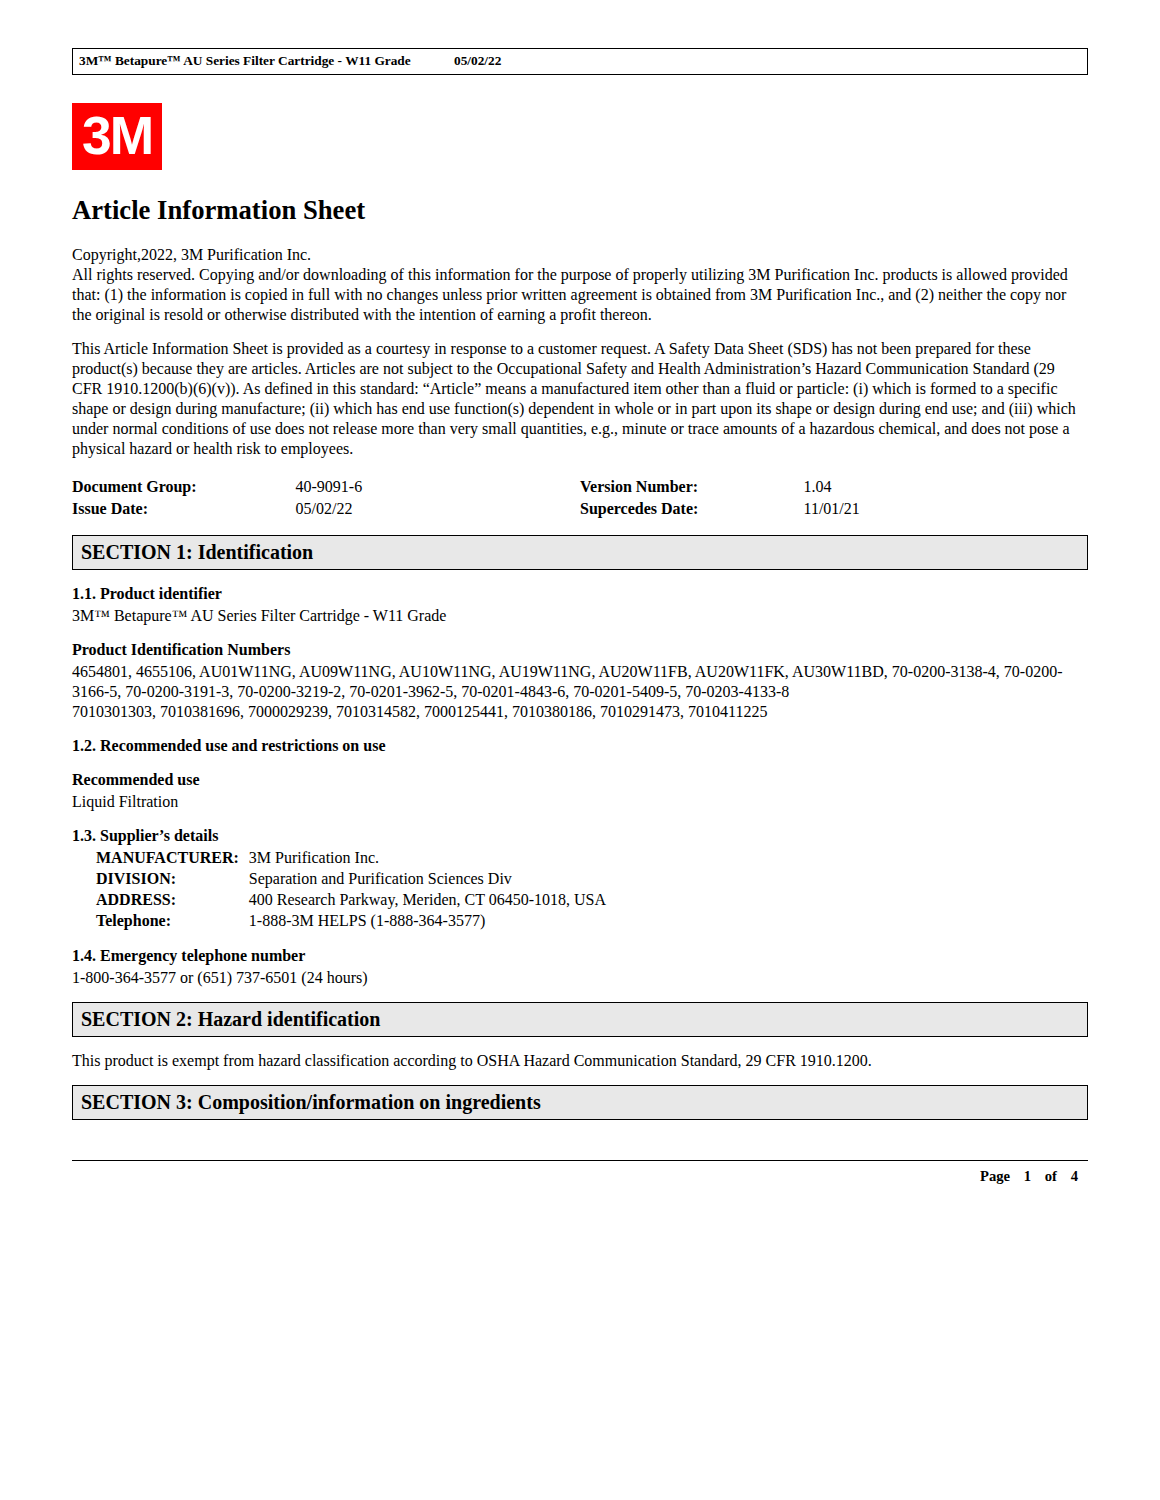3M™ Betapure™ AU Series Filter Cartridge - W11 Grade 05/02/22
3M
Article Information Sheet
Copyright,2022, 3M Purification Inc.
All rights reserved. Copying and/or downloading of this information for the purpose of properly utilizing 3M Purification Inc. products is allowed provided that: (1) the information is copied in full with no changes unless prior written agreement is obtained from 3M Purification Inc., and (2) neither the copy nor the original is resold or otherwise distributed with the intention of earning a profit thereon.
This Article Information Sheet is provided as a courtesy in response to a customer request. A Safety Data Sheet (SDS) has not been prepared for these product(s) because they are articles. Articles are not subject to the Occupational Safety and Health Administration’s Hazard Communication Standard (29 CFR 1910.1200(b)(6)(v)). As defined in this standard: “Article” means a manufactured item other than a fluid or particle: (i) which is formed to a specific shape or design during manufacture; (ii) which has end use function(s) dependent in whole or in part upon its shape or design during end use; and (iii) which under normal conditions of use does not release more than very small quantities, e.g., minute or trace amounts of a hazardous chemical, and does not pose a physical hazard or health risk to employees.
| Document Group: | 40-9091-6 | Version Number: | 1.04 |
| Issue Date: | 05/02/22 | Supercedes Date: | 11/01/21 |
SECTION 1: Identification
1.1. Product identifier
3M™ Betapure™ AU Series Filter Cartridge - W11 Grade
Product Identification Numbers
4654801, 4655106, AU01W11NG, AU09W11NG, AU10W11NG, AU19W11NG, AU20W11FB, AU20W11FK, AU30W11BD, 70-0200-3138-4, 70-0200-3166-5, 70-0200-3191-3, 70-0200-3219-2, 70-0201-3962-5, 70-0201-4843-6, 70-0201-5409-5, 70-0203-4133-8
7010301303, 7010381696, 7000029239, 7010314582, 7000125441, 7010380186, 7010291473, 7010411225
1.2. Recommended use and restrictions on use
Recommended use
Liquid Filtration
1.3. Supplier’s details
| MANUFACTURER: | 3M Purification Inc. |
| DIVISION: | Separation and Purification Sciences Div |
| ADDRESS: | 400 Research Parkway, Meriden, CT 06450-1018, USA |
| Telephone: | 1-888-3M HELPS (1-888-364-3577) |
1.4. Emergency telephone number
1-800-364-3577 or (651) 737-6501 (24 hours)
SECTION 2: Hazard identification
This product is exempt from hazard classification according to OSHA Hazard Communication Standard, 29 CFR 1910.1200.
SECTION 3: Composition/information on ingredients
Page 1 of 4